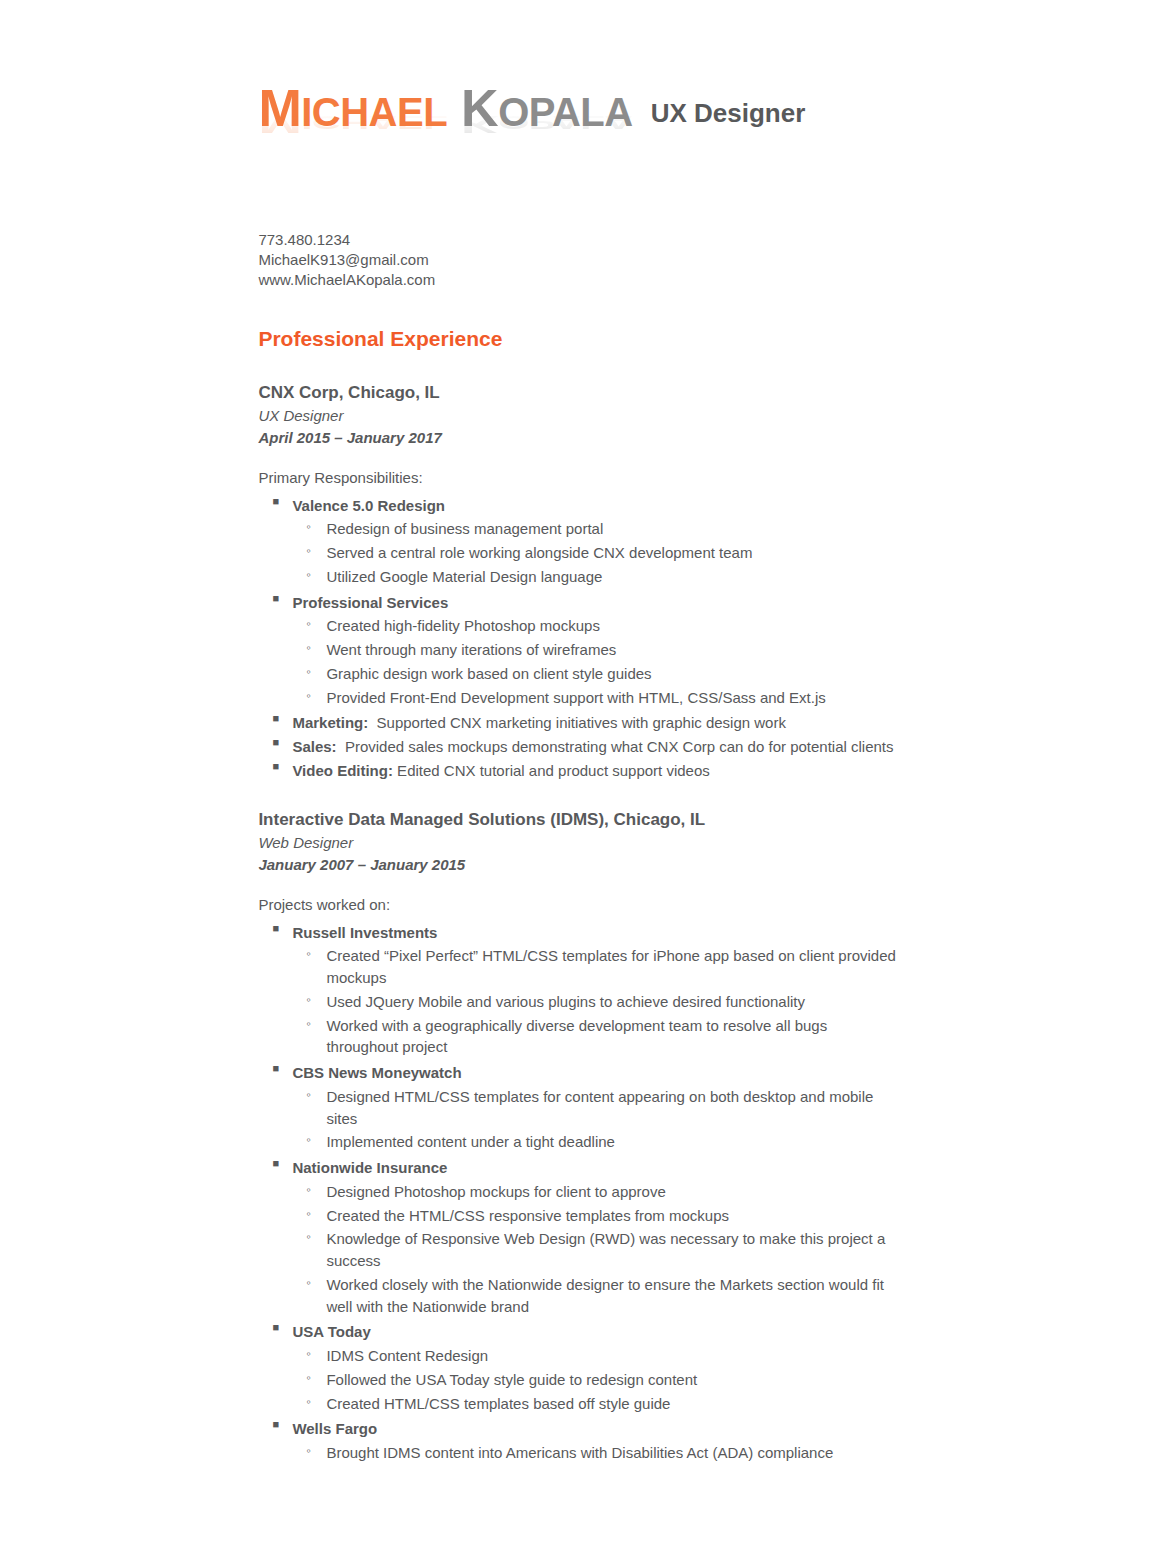MICHAEL KOPALA
UX Designer
MICHAEL KOPALA
773.480.1234
MichaelK913@gmail.com
www.MichaelAKopala.com
Professional Experience
CNX Corp, Chicago, IL
UX Designer
April 2015 – January 2017
Primary Responsibilities:
Valence 5.0 Redesign
Redesign of business management portal
Served a central role working alongside CNX development team
Utilized Google Material Design language
Professional Services
Created high-fidelity Photoshop mockups
Went through many iterations of wireframes
Graphic design work based on client style guides
Provided Front-End Development support with HTML, CSS/Sass and Ext.js
Marketing: Supported CNX marketing initiatives with graphic design work
Sales: Provided sales mockups demonstrating what CNX Corp can do for potential clients
Video Editing: Edited CNX tutorial and product support videos
Interactive Data Managed Solutions (IDMS), Chicago, IL
Web Designer
January 2007 – January 2015
Projects worked on:
Russell Investments
Created “Pixel Perfect” HTML/CSS templates for iPhone app based on client provided mockups
Used JQuery Mobile and various plugins to achieve desired functionality
Worked with a geographically diverse development team to resolve all bugs throughout project
CBS News Moneywatch
Designed HTML/CSS templates for content appearing on both desktop and mobile sites
Implemented content under a tight deadline
Nationwide Insurance
Designed Photoshop mockups for client to approve
Created the HTML/CSS responsive templates from mockups
Knowledge of Responsive Web Design (RWD) was necessary to make this project a success
Worked closely with the Nationwide designer to ensure the Markets section would fit well with the Nationwide brand
USA Today
IDMS Content Redesign
Followed the USA Today style guide to redesign content
Created HTML/CSS templates based off style guide
Wells Fargo
Brought IDMS content into Americans with Disabilities Act (ADA) compliance